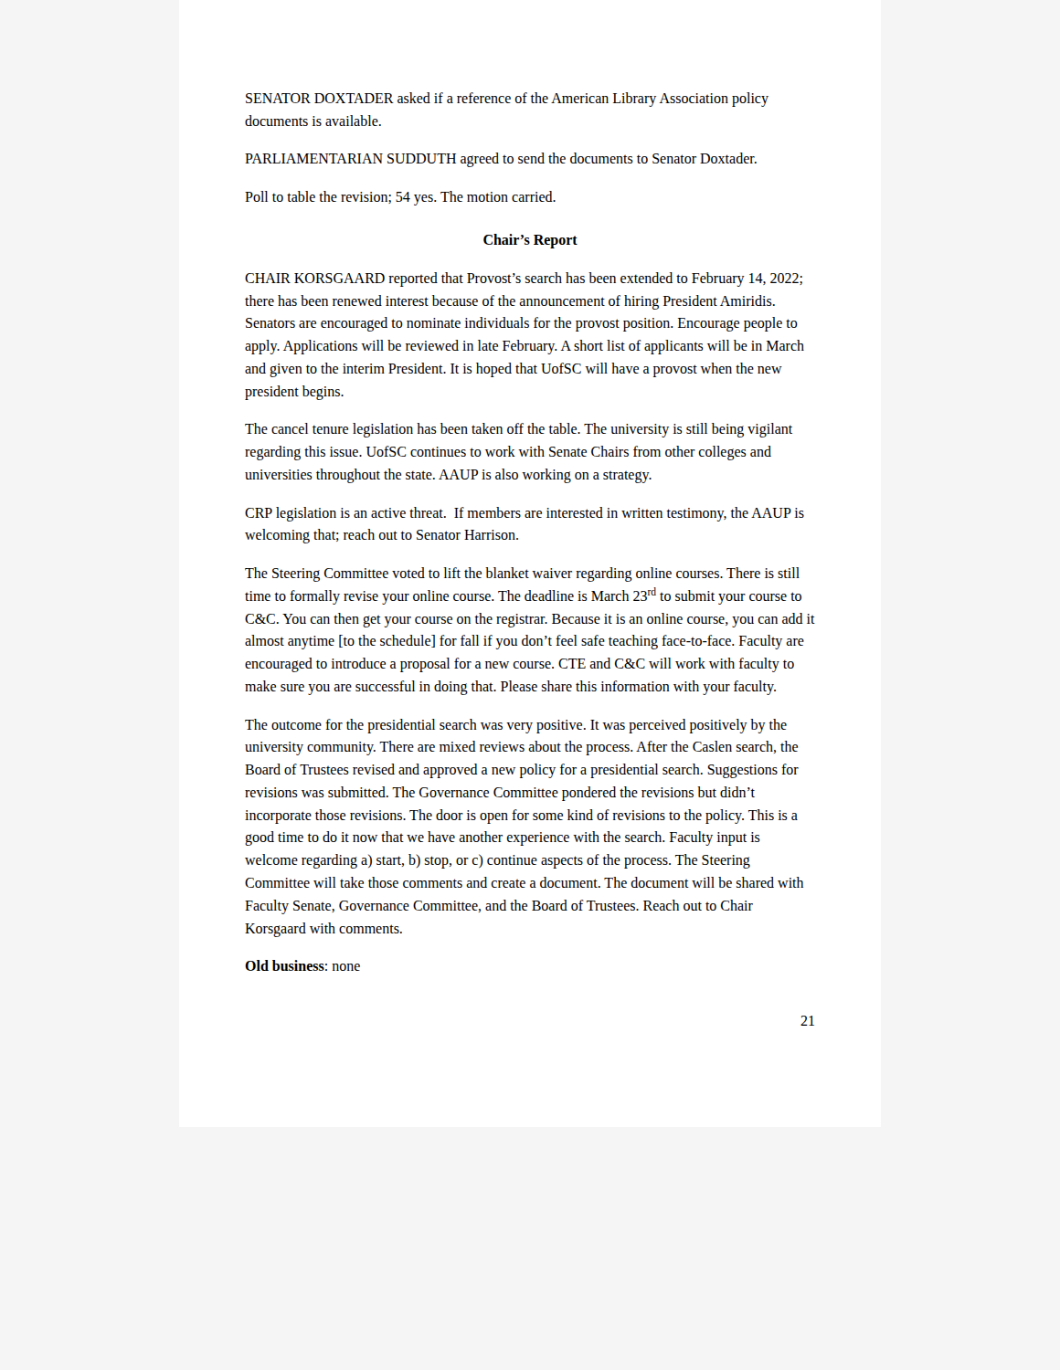SENATOR DOXTADER asked if a reference of the American Library Association policy documents is available.
PARLIAMENTARIAN SUDDUTH agreed to send the documents to Senator Doxtader.
Poll to table the revision; 54 yes. The motion carried.
Chair’s Report
CHAIR KORSGAARD reported that Provost’s search has been extended to February 14, 2022; there has been renewed interest because of the announcement of hiring President Amiridis. Senators are encouraged to nominate individuals for the provost position. Encourage people to apply. Applications will be reviewed in late February. A short list of applicants will be in March and given to the interim President. It is hoped that UofSC will have a provost when the new president begins.
The cancel tenure legislation has been taken off the table. The university is still being vigilant regarding this issue. UofSC continues to work with Senate Chairs from other colleges and universities throughout the state. AAUP is also working on a strategy.
CRP legislation is an active threat. If members are interested in written testimony, the AAUP is welcoming that; reach out to Senator Harrison.
The Steering Committee voted to lift the blanket waiver regarding online courses. There is still time to formally revise your online course. The deadline is March 23rd to submit your course to C&C. You can then get your course on the registrar. Because it is an online course, you can add it almost anytime [to the schedule] for fall if you don’t feel safe teaching face-to-face. Faculty are encouraged to introduce a proposal for a new course. CTE and C&C will work with faculty to make sure you are successful in doing that. Please share this information with your faculty.
The outcome for the presidential search was very positive. It was perceived positively by the university community. There are mixed reviews about the process. After the Caslen search, the Board of Trustees revised and approved a new policy for a presidential search. Suggestions for revisions was submitted. The Governance Committee pondered the revisions but didn’t incorporate those revisions. The door is open for some kind of revisions to the policy. This is a good time to do it now that we have another experience with the search. Faculty input is welcome regarding a) start, b) stop, or c) continue aspects of the process. The Steering Committee will take those comments and create a document. The document will be shared with Faculty Senate, Governance Committee, and the Board of Trustees. Reach out to Chair Korsgaard with comments.
Old business: none
21